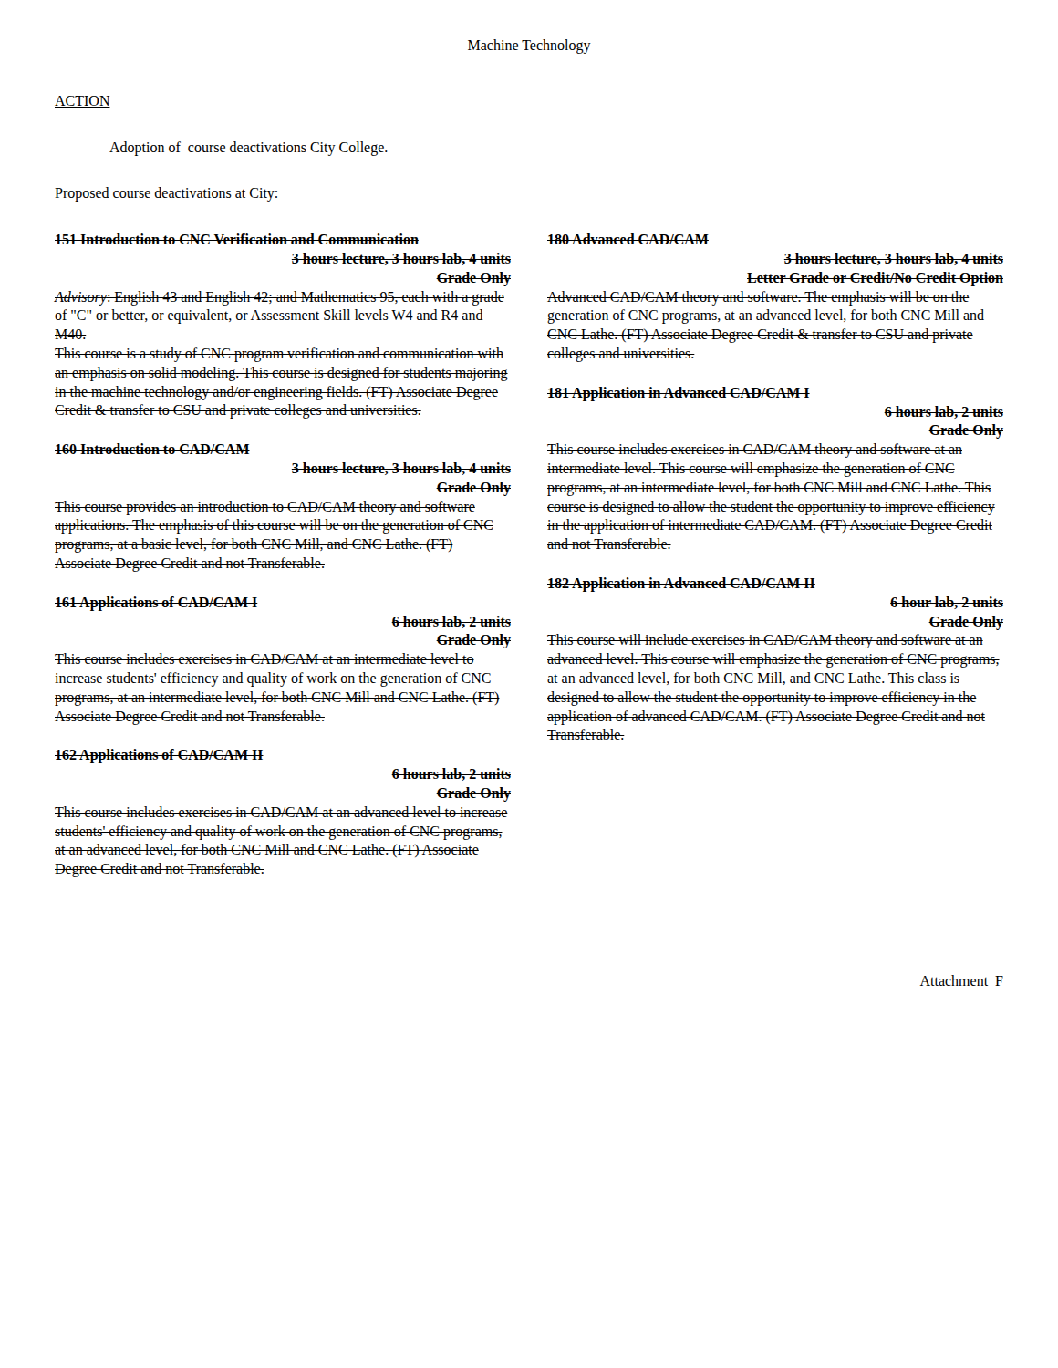Machine Technology
ACTION
Adoption of course deactivations City College.
Proposed course deactivations at City:
151 Introduction to CNC Verification and Communication
3 hours lecture, 3 hours lab, 4 units
Grade Only
Advisory: English 43 and English 42; and Mathematics 95, each with a grade of "C" or better, or equivalent, or Assessment Skill levels W4 and R4 and M40.
This course is a study of CNC program verification and communication with an emphasis on solid modeling. This course is designed for students majoring in the machine technology and/or engineering fields. (FT) Associate Degree Credit & transfer to CSU and private colleges and universities.
160 Introduction to CAD/CAM
3 hours lecture, 3 hours lab, 4 units
Grade Only
This course provides an introduction to CAD/CAM theory and software applications. The emphasis of this course will be on the generation of CNC programs, at a basic level, for both CNC Mill, and CNC Lathe. (FT) Associate Degree Credit and not Transferable.
161 Applications of CAD/CAM I
6 hours lab, 2 units
Grade Only
This course includes exercises in CAD/CAM at an intermediate level to increase students' efficiency and quality of work on the generation of CNC programs, at an intermediate level, for both CNC Mill and CNC Lathe. (FT) Associate Degree Credit and not Transferable.
162 Applications of CAD/CAM II
6 hours lab, 2 units
Grade Only
This course includes exercises in CAD/CAM at an advanced level to increase students' efficiency and quality of work on the generation of CNC programs, at an advanced level, for both CNC Mill and CNC Lathe. (FT) Associate Degree Credit and not Transferable.
180 Advanced CAD/CAM
3 hours lecture, 3 hours lab, 4 units
Letter Grade or Credit/No Credit Option
Advanced CAD/CAM theory and software. The emphasis will be on the generation of CNC programs, at an advanced level, for both CNC Mill and CNC Lathe. (FT) Associate Degree Credit & transfer to CSU and private colleges and universities.
181 Application in Advanced CAD/CAM I
6 hours lab, 2 units
Grade Only
This course includes exercises in CAD/CAM theory and software at an intermediate level. This course will emphasize the generation of CNC programs, at an intermediate level, for both CNC Mill and CNC Lathe. This course is designed to allow the student the opportunity to improve efficiency in the application of intermediate CAD/CAM. (FT) Associate Degree Credit and not Transferable.
182 Application in Advanced CAD/CAM II
6 hour lab, 2 units
Grade Only
This course will include exercises in CAD/CAM theory and software at an advanced level. This course will emphasize the generation of CNC programs, at an advanced level, for both CNC Mill, and CNC Lathe. This class is designed to allow the student the opportunity to improve efficiency in the application of advanced CAD/CAM. (FT) Associate Degree Credit and not Transferable.
Attachment F